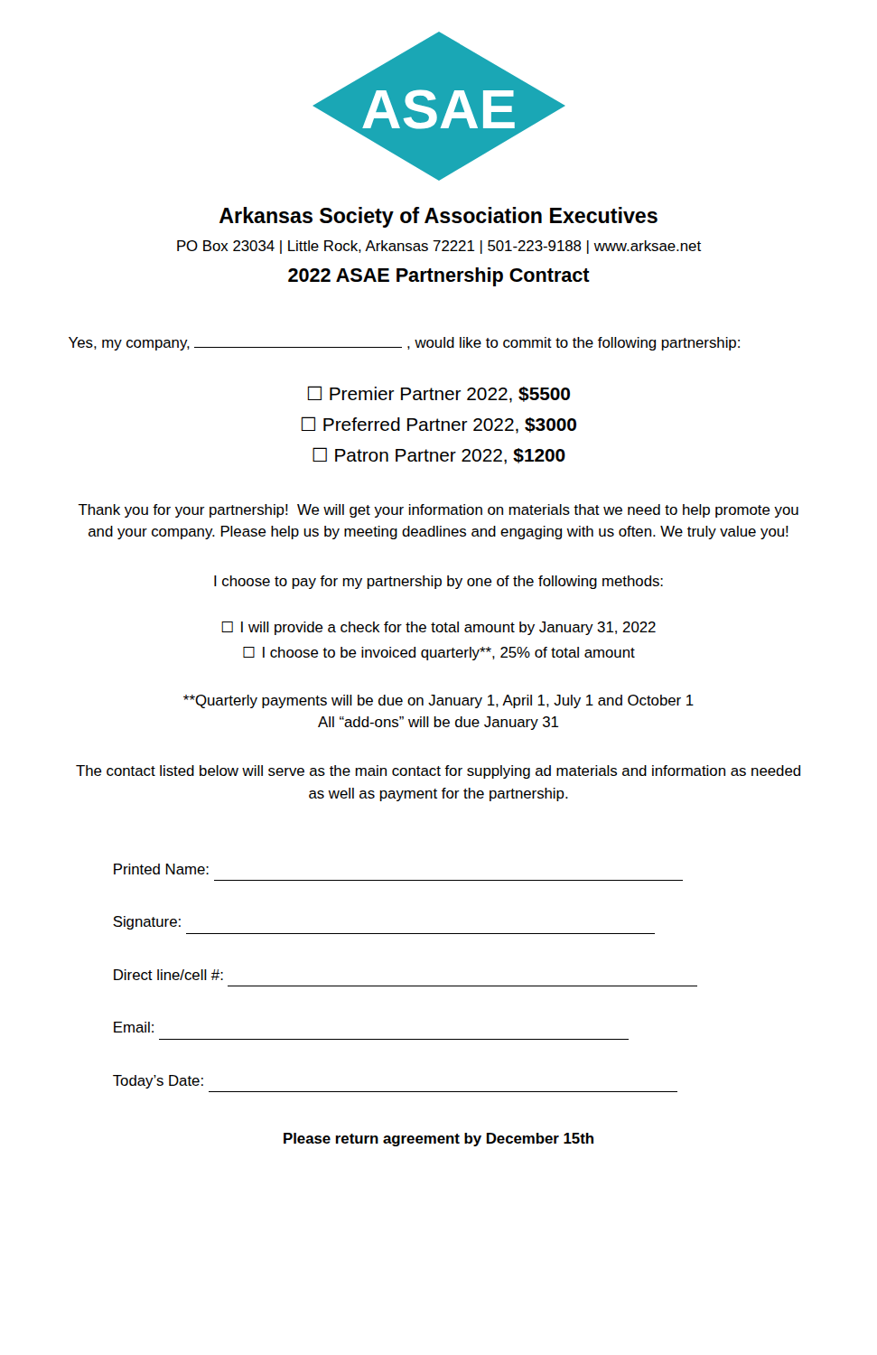ASAE
Arkansas Society of Association Executives
PO Box 23034 | Little Rock, Arkansas 72221 | 501-223-9188 | www.arksae.net
2022 ASAE Partnership Contract
Yes, my company, , would like to commit to the following partnership:
☐Premier Partner 2022, $5500
☐Preferred Partner 2022, $3000
☐Patron Partner 2022, $1200
Thank you for your partnership! We will get your information on materials that we need to help promote you and your company. Please help us by meeting deadlines and engaging with us often. We truly value you!
I choose to pay for my partnership by one of the following methods:
☐I will provide a check for the total amount by January 31, 2022
☐I choose to be invoiced quarterly**, 25% of total amount
**Quarterly payments will be due on January 1, April 1, July 1 and October 1
All “add-ons” will be due January 31
The contact listed below will serve as the main contact for supplying ad materials and information as needed as well as payment for the partnership.
Printed Name:
Signature:
Direct line/cell #:
Email:
Today’s Date:
Please return agreement by December 15th